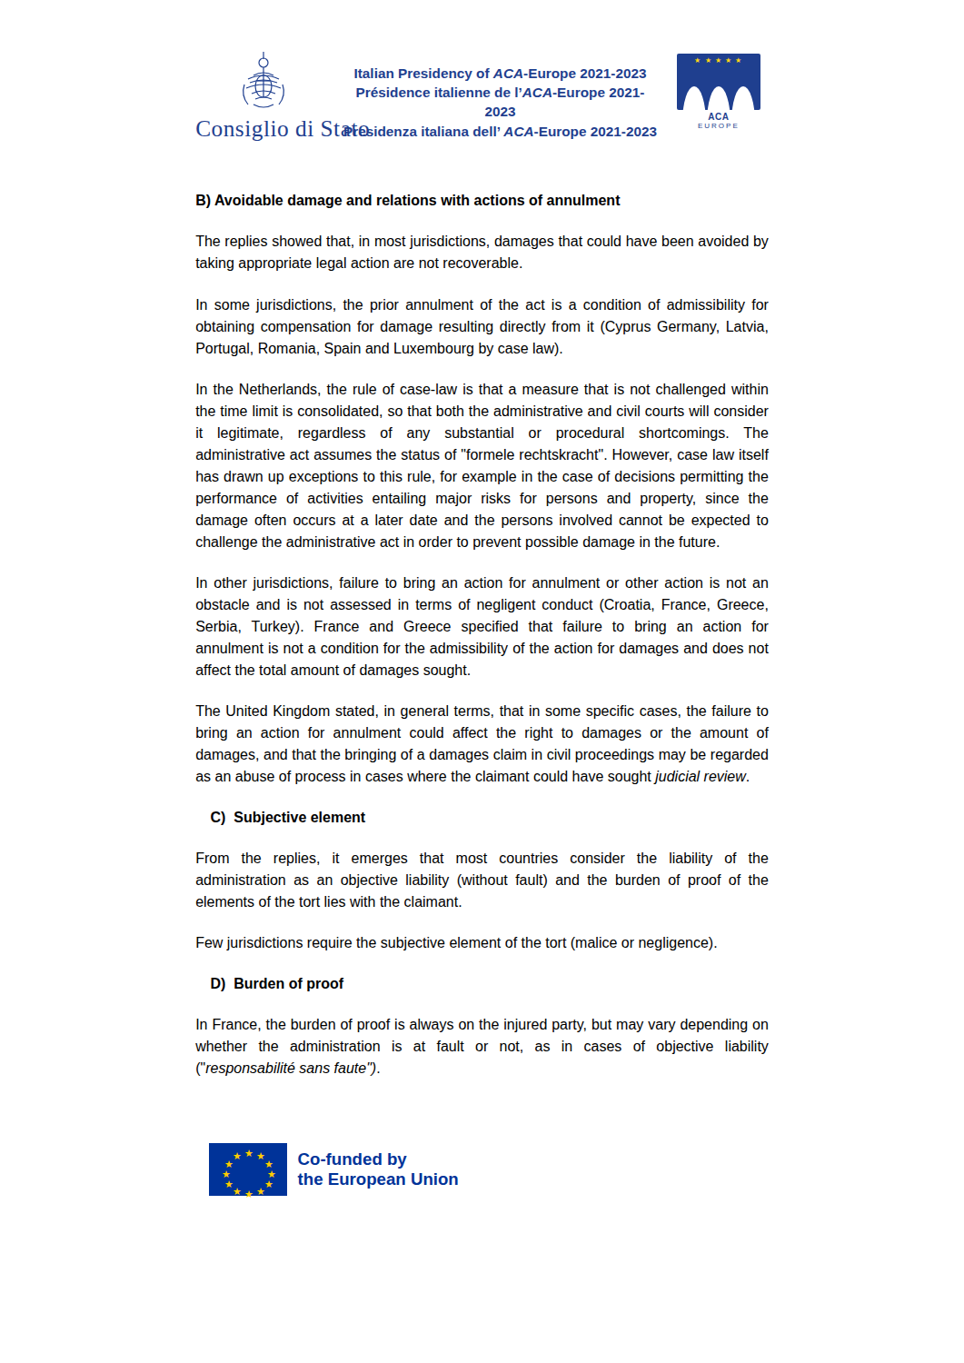Consiglio di Stato
Italian Presidency of ACA-Europe 2021-2023
Présidence italienne de l’ACA-Europe 2021-2023
Presidenza italiana dell’ ACA-Europe 2021-2023
★ ★ ★ ★ ★
ACAEUROPE
B) Avoidable damage and relations with actions of annulment
The replies showed that, in most jurisdictions, damages that could have been avoided by taking appropriate legal action are not recoverable.
In some jurisdictions, the prior annulment of the act is a condition of admissibility for obtaining compensation for damage resulting directly from it (Cyprus Germany, Latvia, Portugal, Romania, Spain and Luxembourg by case law).
In the Netherlands, the rule of case-law is that a measure that is not challenged within the time limit is consolidated, so that both the administrative and civil courts will consider it legitimate, regardless of any substantial or procedural shortcomings. The administrative act assumes the status of "formele rechtskracht". However, case law itself has drawn up exceptions to this rule, for example in the case of decisions permitting the performance of activities entailing major risks for persons and property, since the damage often occurs at a later date and the persons involved cannot be expected to challenge the administrative act in order to prevent possible damage in the future.
In other jurisdictions, failure to bring an action for annulment or other action is not an obstacle and is not assessed in terms of negligent conduct (Croatia, France, Greece, Serbia, Turkey). France and Greece specified that failure to bring an action for annulment is not a condition for the admissibility of the action for damages and does not affect the total amount of damages sought.
The United Kingdom stated, in general terms, that in some specific cases, the failure to bring an action for annulment could affect the right to damages or the amount of damages, and that the bringing of a damages claim in civil proceedings may be regarded as an abuse of process in cases where the claimant could have sought judicial review.
C) Subjective element
From the replies, it emerges that most countries consider the liability of the administration as an objective liability (without fault) and the burden of proof of the elements of the tort lies with the claimant.
Few jurisdictions require the subjective element of the tort (malice or negligence).
D) Burden of proof
In France, the burden of proof is always on the injured party, but may vary depending on whether the administration is at fault or not, as in cases of objective liability ("responsabilité sans faute").
★ ★ ★ ★ ★ ★ ★ ★ ★ ★ ★ ★
Co-funded by
the European Union